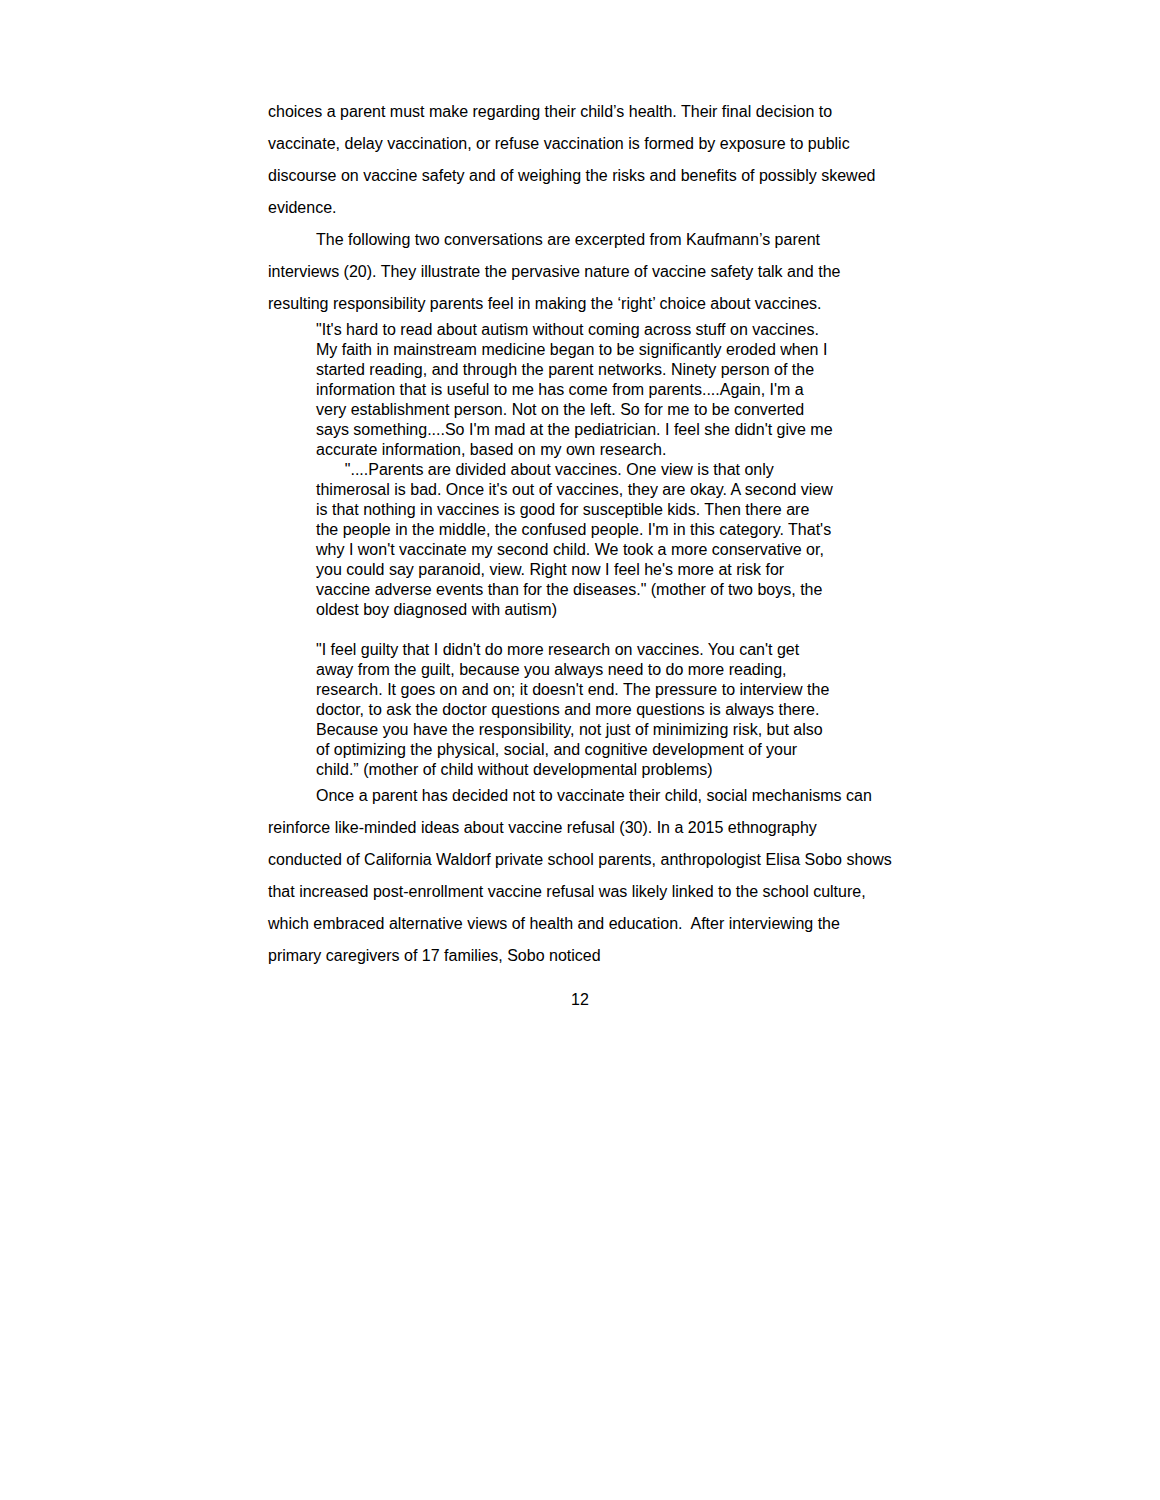choices a parent must make regarding their child’s health. Their final decision to vaccinate, delay vaccination, or refuse vaccination is formed by exposure to public discourse on vaccine safety and of weighing the risks and benefits of possibly skewed evidence.
The following two conversations are excerpted from Kaufmann’s parent interviews (20). They illustrate the pervasive nature of vaccine safety talk and the resulting responsibility parents feel in making the ‘right’ choice about vaccines.
"It's hard to read about autism without coming across stuff on vaccines. My faith in mainstream medicine began to be significantly eroded when I started reading, and through the parent networks. Ninety person of the information that is useful to me has come from parents....Again, I'm a very establishment person. Not on the left. So for me to be converted says something....So I'm mad at the pediatrician. I feel she didn't give me accurate information, based on my own research.
"....Parents are divided about vaccines. One view is that only thimerosal is bad. Once it's out of vaccines, they are okay. A second view is that nothing in vaccines is good for susceptible kids. Then there are the people in the middle, the confused people. I'm in this category. That's why I won't vaccinate my second child. We took a more conservative or, you could say paranoid, view. Right now I feel he's more at risk for vaccine adverse events than for the diseases." (mother of two boys, the oldest boy diagnosed with autism)
"I feel guilty that I didn't do more research on vaccines. You can't get away from the guilt, because you always need to do more reading, research. It goes on and on; it doesn't end. The pressure to interview the doctor, to ask the doctor questions and more questions is always there. Because you have the responsibility, not just of minimizing risk, but also of optimizing the physical, social, and cognitive development of your child.” (mother of child without developmental problems)
Once a parent has decided not to vaccinate their child, social mechanisms can reinforce like-minded ideas about vaccine refusal (30). In a 2015 ethnography conducted of California Waldorf private school parents, anthropologist Elisa Sobo shows that increased post-enrollment vaccine refusal was likely linked to the school culture, which embraced alternative views of health and education. After interviewing the primary caregivers of 17 families, Sobo noticed
12